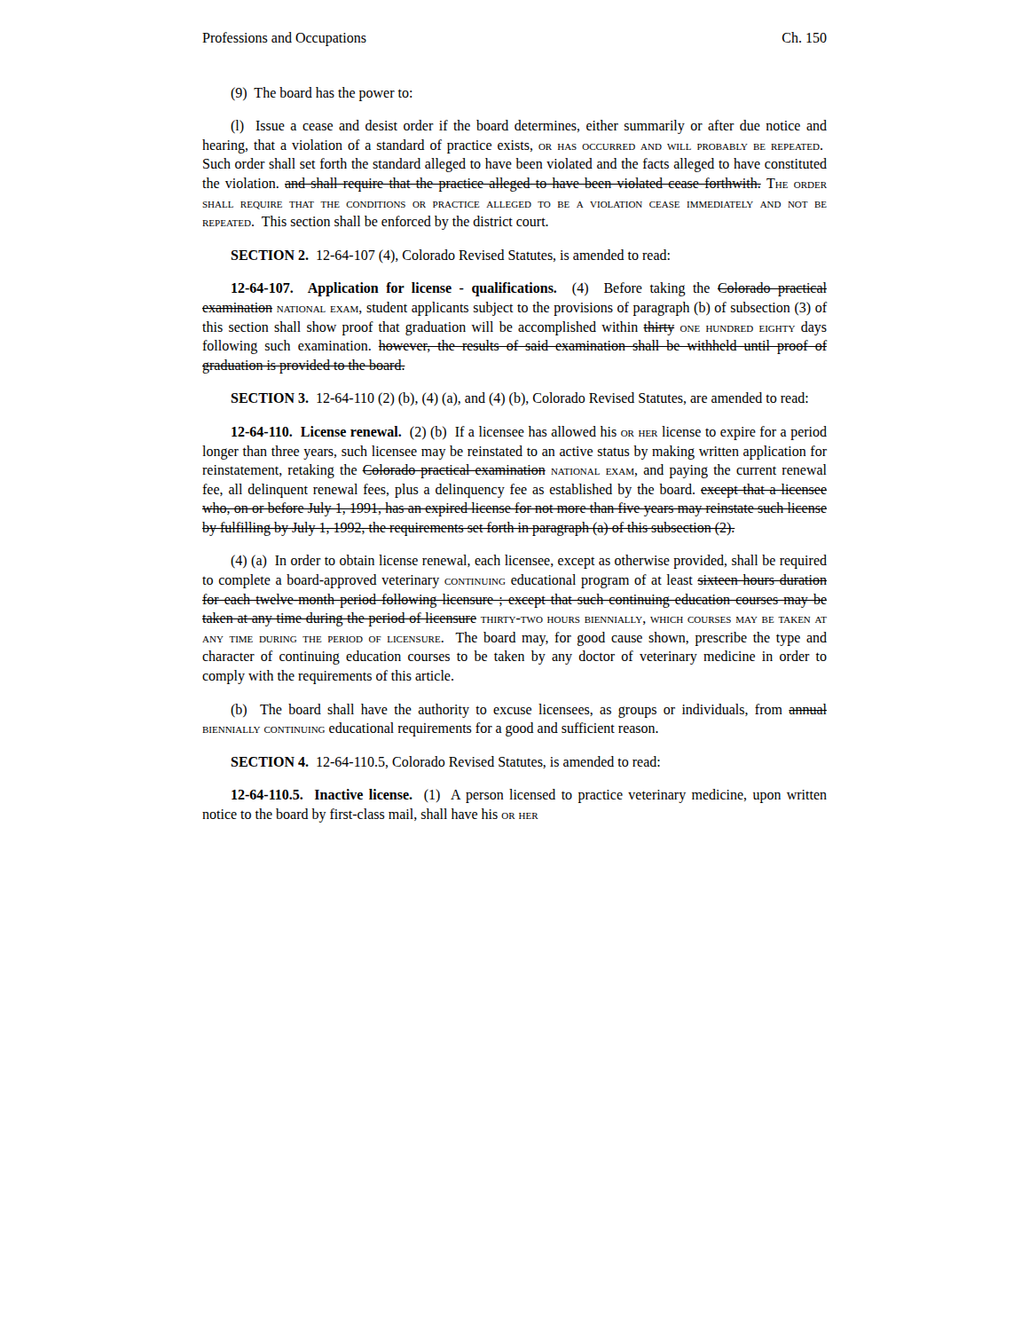Professions and Occupations Ch. 150
(9) The board has the power to:
(l) Issue a cease and desist order if the board determines, either summarily or after due notice and hearing, that a violation of a standard of practice exists, or has occurred and will probably be repeated. Such order shall set forth the standard alleged to have been violated and the facts alleged to have constituted the violation. and shall require that the practice alleged to have been violated cease forthwith. The order shall require that the conditions or practice alleged to be a violation cease immediately and not be repeated. This section shall be enforced by the district court.
SECTION 2. 12-64-107 (4), Colorado Revised Statutes, is amended to read:
12-64-107. Application for license - qualifications. (4) Before taking the Colorado practical examination national exam, student applicants subject to the provisions of paragraph (b) of subsection (3) of this section shall show proof that graduation will be accomplished within thirty one hundred eighty days following such examination. however, the results of said examination shall be withheld until proof of graduation is provided to the board.
SECTION 3. 12-64-110 (2) (b), (4) (a), and (4) (b), Colorado Revised Statutes, are amended to read:
12-64-110. License renewal. (2) (b) If a licensee has allowed his or her license to expire for a period longer than three years, such licensee may be reinstated to an active status by making written application for reinstatement, retaking the Colorado practical examination national exam, and paying the current renewal fee, all delinquent renewal fees, plus a delinquency fee as established by the board. except that a licensee who, on or before July 1, 1991, has an expired license for not more than five years may reinstate such license by fulfilling by July 1, 1992, the requirements set forth in paragraph (a) of this subsection (2).
(4) (a) In order to obtain license renewal, each licensee, except as otherwise provided, shall be required to complete a board-approved veterinary continuing educational program of at least sixteen hours duration for each twelve-month period following licensure ; except that such continuing education courses may be taken at any time during the period of licensure thirty-two hours biennially, which courses may be taken at any time during the period of licensure. The board may, for good cause shown, prescribe the type and character of continuing education courses to be taken by any doctor of veterinary medicine in order to comply with the requirements of this article.
(b) The board shall have the authority to excuse licensees, as groups or individuals, from annual biennially continuing educational requirements for a good and sufficient reason.
SECTION 4. 12-64-110.5, Colorado Revised Statutes, is amended to read:
12-64-110.5. Inactive license. (1) A person licensed to practice veterinary medicine, upon written notice to the board by first-class mail, shall have his or her